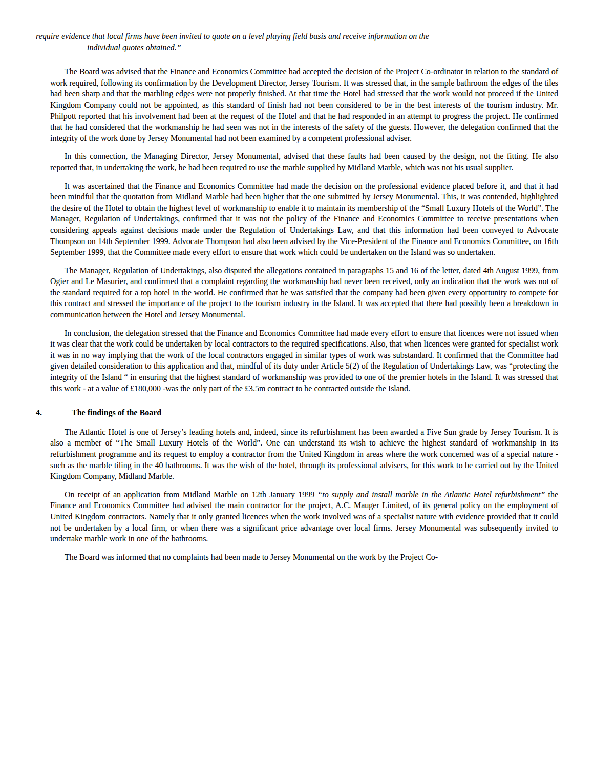require evidence that local firms have been invited to quote on a level playing field basis and receive information on the individual quotes obtained.”
The Board was advised that the Finance and Economics Committee had accepted the decision of the Project Co-ordinator in relation to the standard of work required, following its confirmation by the Development Director, Jersey Tourism. It was stressed that, in the sample bathroom the edges of the tiles had been sharp and that the marbling edges were not properly finished. At that time the Hotel had stressed that the work would not proceed if the United Kingdom Company could not be appointed, as this standard of finish had not been considered to be in the best interests of the tourism industry. Mr. Philpott reported that his involvement had been at the request of the Hotel and that he had responded in an attempt to progress the project. He confirmed that he had considered that the workmanship he had seen was not in the interests of the safety of the guests. However, the delegation confirmed that the integrity of the work done by Jersey Monumental had not been examined by a competent professional adviser.
In this connection, the Managing Director, Jersey Monumental, advised that these faults had been caused by the design, not the fitting. He also reported that, in undertaking the work, he had been required to use the marble supplied by Midland Marble, which was not his usual supplier.
It was ascertained that the Finance and Economics Committee had made the decision on the professional evidence placed before it, and that it had been mindful that the quotation from Midland Marble had been higher that the one submitted by Jersey Monumental. This, it was contended, highlighted the desire of the Hotel to obtain the highest level of workmanship to enable it to maintain its membership of the “Small Luxury Hotels of the World”. The Manager, Regulation of Undertakings, confirmed that it was not the policy of the Finance and Economics Committee to receive presentations when considering appeals against decisions made under the Regulation of Undertakings Law, and that this information had been conveyed to Advocate Thompson on 14th September 1999. Advocate Thompson had also been advised by the Vice-President of the Finance and Economics Committee, on 16th September 1999, that the Committee made every effort to ensure that work which could be undertaken on the Island was so undertaken.
The Manager, Regulation of Undertakings, also disputed the allegations contained in paragraphs 15 and 16 of the letter, dated 4th August 1999, from Ogier and Le Masurier, and confirmed that a complaint regarding the workmanship had never been received, only an indication that the work was not of the standard required for a top hotel in the world. He confirmed that he was satisfied that the company had been given every opportunity to compete for this contract and stressed the importance of the project to the tourism industry in the Island. It was accepted that there had possibly been a breakdown in communication between the Hotel and Jersey Monumental.
In conclusion, the delegation stressed that the Finance and Economics Committee had made every effort to ensure that licences were not issued when it was clear that the work could be undertaken by local contractors to the required specifications. Also, that when licences were granted for specialist work it was in no way implying that the work of the local contractors engaged in similar types of work was substandard. It confirmed that the Committee had given detailed consideration to this application and that, mindful of its duty under Article 5(2) of the Regulation of Undertakings Law, was “protecting the integrity of the Island “ in ensuring that the highest standard of workmanship was provided to one of the premier hotels in the Island. It was stressed that this work - at a value of £180,000 -was the only part of the £3.5m contract to be contracted outside the Island.
4. The findings of the Board
The Atlantic Hotel is one of Jersey’s leading hotels and, indeed, since its refurbishment has been awarded a Five Sun grade by Jersey Tourism. It is also a member of “The Small Luxury Hotels of the World”. One can understand its wish to achieve the highest standard of workmanship in its refurbishment programme and its request to employ a contractor from the United Kingdom in areas where the work concerned was of a special nature - such as the marble tiling in the 40 bathrooms. It was the wish of the hotel, through its professional advisers, for this work to be carried out by the United Kingdom Company, Midland Marble.
On receipt of an application from Midland Marble on 12th January 1999 “to supply and install marble in the Atlantic Hotel refurbishment” the Finance and Economics Committee had advised the main contractor for the project, A.C. Mauger Limited, of its general policy on the employment of United Kingdom contractors. Namely that it only granted licences when the work involved was of a specialist nature with evidence provided that it could not be undertaken by a local firm, or when there was a significant price advantage over local firms. Jersey Monumental was subsequently invited to undertake marble work in one of the bathrooms.
The Board was informed that no complaints had been made to Jersey Monumental on the work by the Project Co-